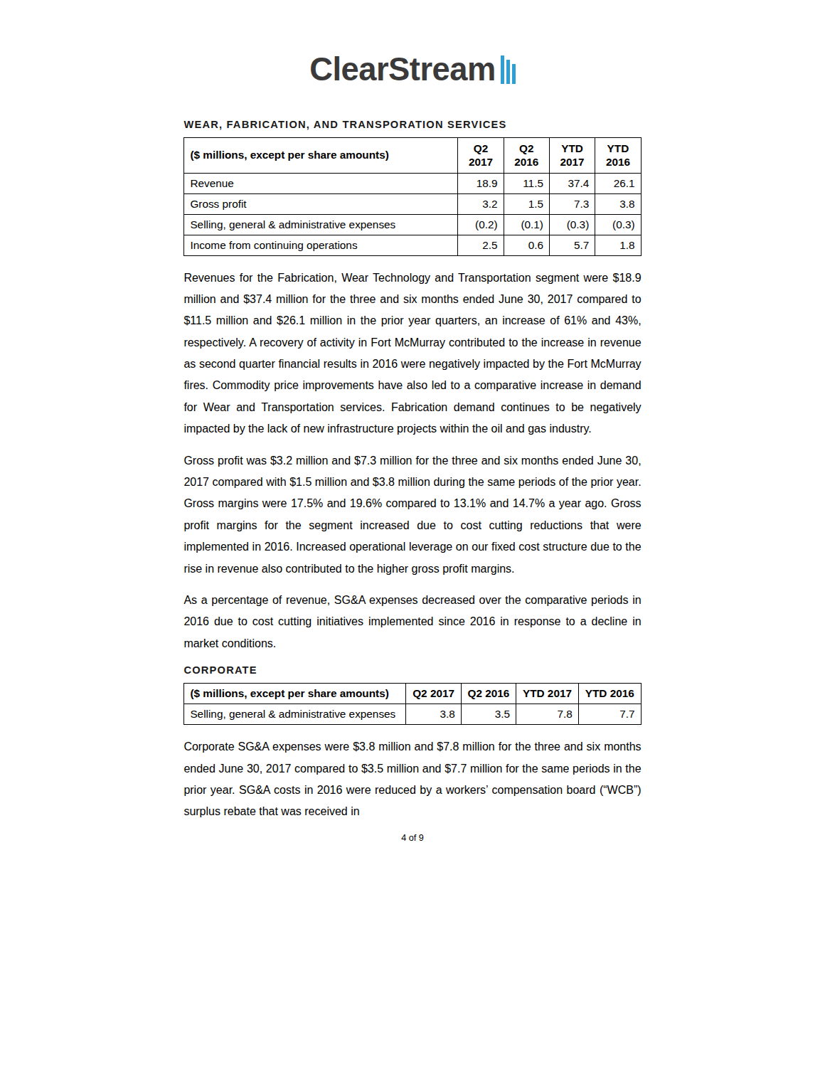ClearStream
WEAR, FABRICATION, AND TRANSPORATION SERVICES
| ($ millions, except per share amounts) | Q2 2017 | Q2 2016 | YTD 2017 | YTD 2016 |
| --- | --- | --- | --- | --- |
| Revenue | 18.9 | 11.5 | 37.4 | 26.1 |
| Gross profit | 3.2 | 1.5 | 7.3 | 3.8 |
| Selling, general & administrative expenses | (0.2) | (0.1) | (0.3) | (0.3) |
| Income from continuing operations | 2.5 | 0.6 | 5.7 | 1.8 |
Revenues for the Fabrication, Wear Technology and Transportation segment were $18.9 million and $37.4 million for the three and six months ended June 30, 2017 compared to $11.5 million and $26.1 million in the prior year quarters, an increase of 61% and 43%, respectively. A recovery of activity in Fort McMurray contributed to the increase in revenue as second quarter financial results in 2016 were negatively impacted by the Fort McMurray fires. Commodity price improvements have also led to a comparative increase in demand for Wear and Transportation services. Fabrication demand continues to be negatively impacted by the lack of new infrastructure projects within the oil and gas industry.
Gross profit was $3.2 million and $7.3 million for the three and six months ended June 30, 2017 compared with $1.5 million and $3.8 million during the same periods of the prior year. Gross margins were 17.5% and 19.6% compared to 13.1% and 14.7% a year ago. Gross profit margins for the segment increased due to cost cutting reductions that were implemented in 2016. Increased operational leverage on our fixed cost structure due to the rise in revenue also contributed to the higher gross profit margins.
As a percentage of revenue, SG&A expenses decreased over the comparative periods in 2016 due to cost cutting initiatives implemented since 2016 in response to a decline in market conditions.
CORPORATE
| ($ millions, except per share amounts) | Q2 2017 | Q2 2016 | YTD 2017 | YTD 2016 |
| --- | --- | --- | --- | --- |
| Selling, general & administrative expenses | 3.8 | 3.5 | 7.8 | 7.7 |
Corporate SG&A expenses were $3.8 million and $7.8 million for the three and six months ended June 30, 2017 compared to $3.5 million and $7.7 million for the same periods in the prior year. SG&A costs in 2016 were reduced by a workers’ compensation board (“WCB”) surplus rebate that was received in
4 of 9